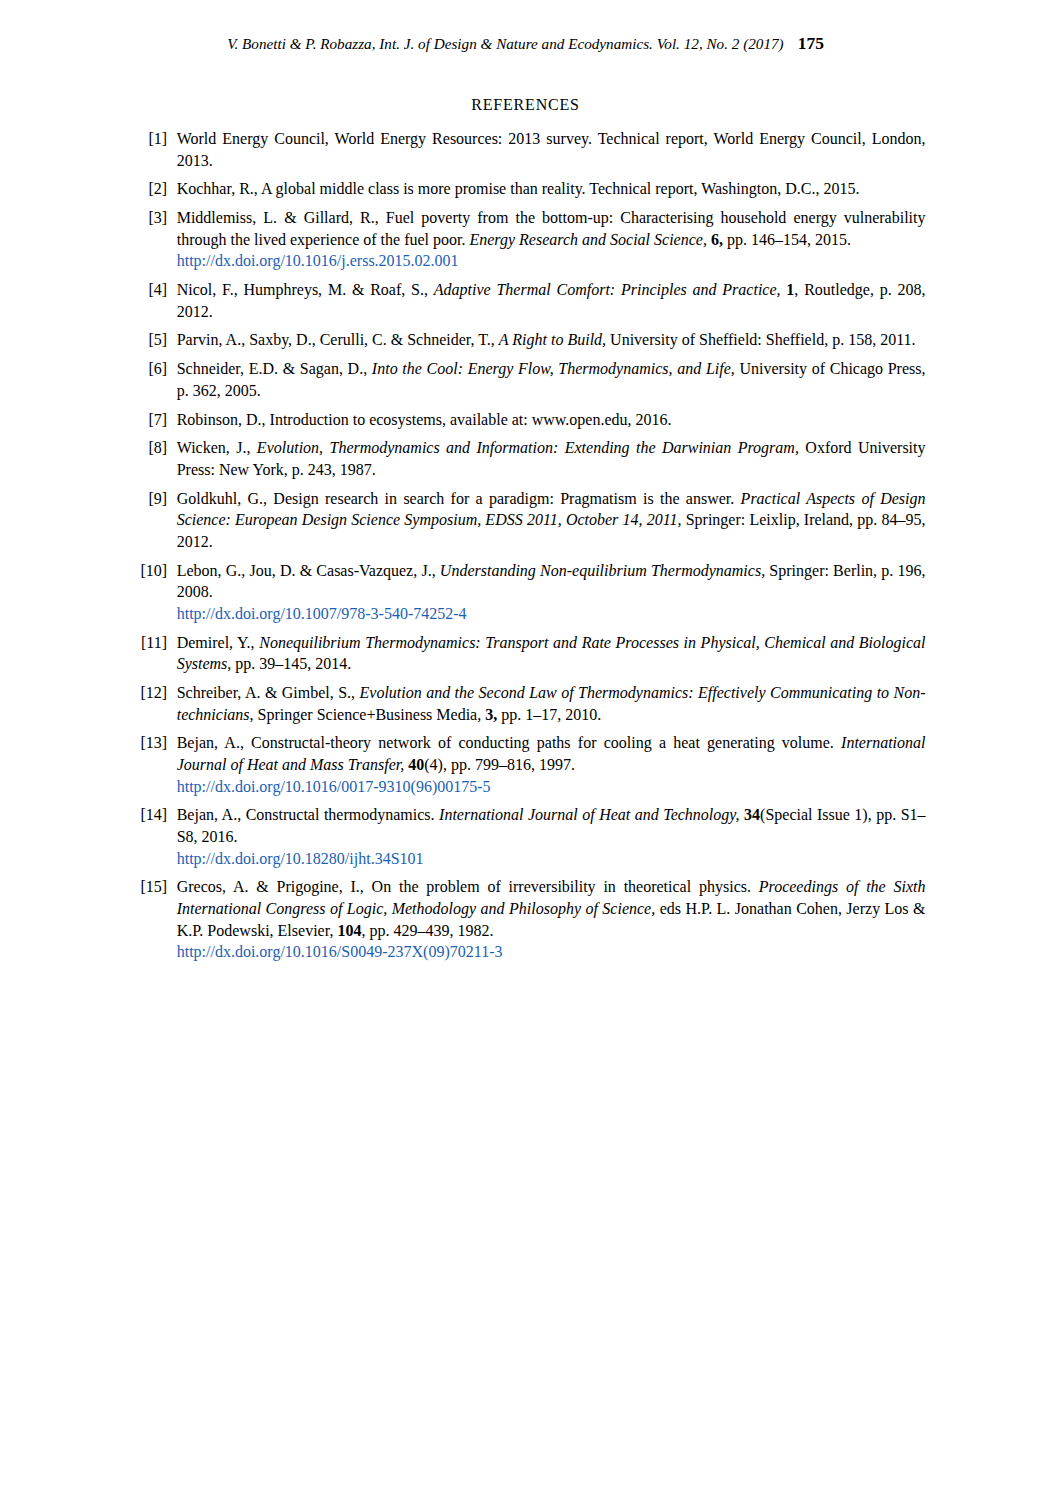V. Bonetti & P. Robazza, Int. J. of Design & Nature and Ecodynamics. Vol. 12, No. 2 (2017)175
References
World Energy Council, World Energy Resources: 2013 survey. Technical report, World Energy Council, London, 2013.
Kochhar, R., A global middle class is more promise than reality. Technical report, Washington, D.C., 2015.
Middlemiss, L. & Gillard, R., Fuel poverty from the bottom-up: Characterising household energy vulnerability through the lived experience of the fuel poor. Energy Research and Social Science, 6, pp. 146–154, 2015. http://dx.doi.org/10.1016/j.erss.2015.02.001
Nicol, F., Humphreys, M. & Roaf, S., Adaptive Thermal Comfort: Principles and Practice, 1, Routledge, p. 208, 2012.
Parvin, A., Saxby, D., Cerulli, C. & Schneider, T., A Right to Build, University of Sheffield: Sheffield, p. 158, 2011.
Schneider, E.D. & Sagan, D., Into the Cool: Energy Flow, Thermodynamics, and Life, University of Chicago Press, p. 362, 2005.
Robinson, D., Introduction to ecosystems, available at: www.open.edu, 2016.
Wicken, J., Evolution, Thermodynamics and Information: Extending the Darwinian Program, Oxford University Press: New York, p. 243, 1987.
Goldkuhl, G., Design research in search for a paradigm: Pragmatism is the answer. Practical Aspects of Design Science: European Design Science Symposium, EDSS 2011, October 14, 2011, Springer: Leixlip, Ireland, pp. 84–95, 2012.
Lebon, G., Jou, D. & Casas-Vazquez, J., Understanding Non-equilibrium Thermodynamics, Springer: Berlin, p. 196, 2008. http://dx.doi.org/10.1007/978-3-540-74252-4
Demirel, Y., Nonequilibrium Thermodynamics: Transport and Rate Processes in Physical, Chemical and Biological Systems, pp. 39–145, 2014.
Schreiber, A. & Gimbel, S., Evolution and the Second Law of Thermodynamics: Effectively Communicating to Non-technicians, Springer Science+Business Media, 3, pp. 1–17, 2010.
Bejan, A., Constructal-theory network of conducting paths for cooling a heat generating volume. International Journal of Heat and Mass Transfer, 40(4), pp. 799–816, 1997. http://dx.doi.org/10.1016/0017-9310(96)00175-5
Bejan, A., Constructal thermodynamics. International Journal of Heat and Technology, 34(Special Issue 1), pp. S1–S8, 2016. http://dx.doi.org/10.18280/ijht.34S101
Grecos, A. & Prigogine, I., On the problem of irreversibility in theoretical physics. Proceedings of the Sixth International Congress of Logic, Methodology and Philosophy of Science, eds H.P. L. Jonathan Cohen, Jerzy Los & K.P. Podewski, Elsevier, 104, pp. 429–439, 1982. http://dx.doi.org/10.1016/S0049-237X(09)70211-3